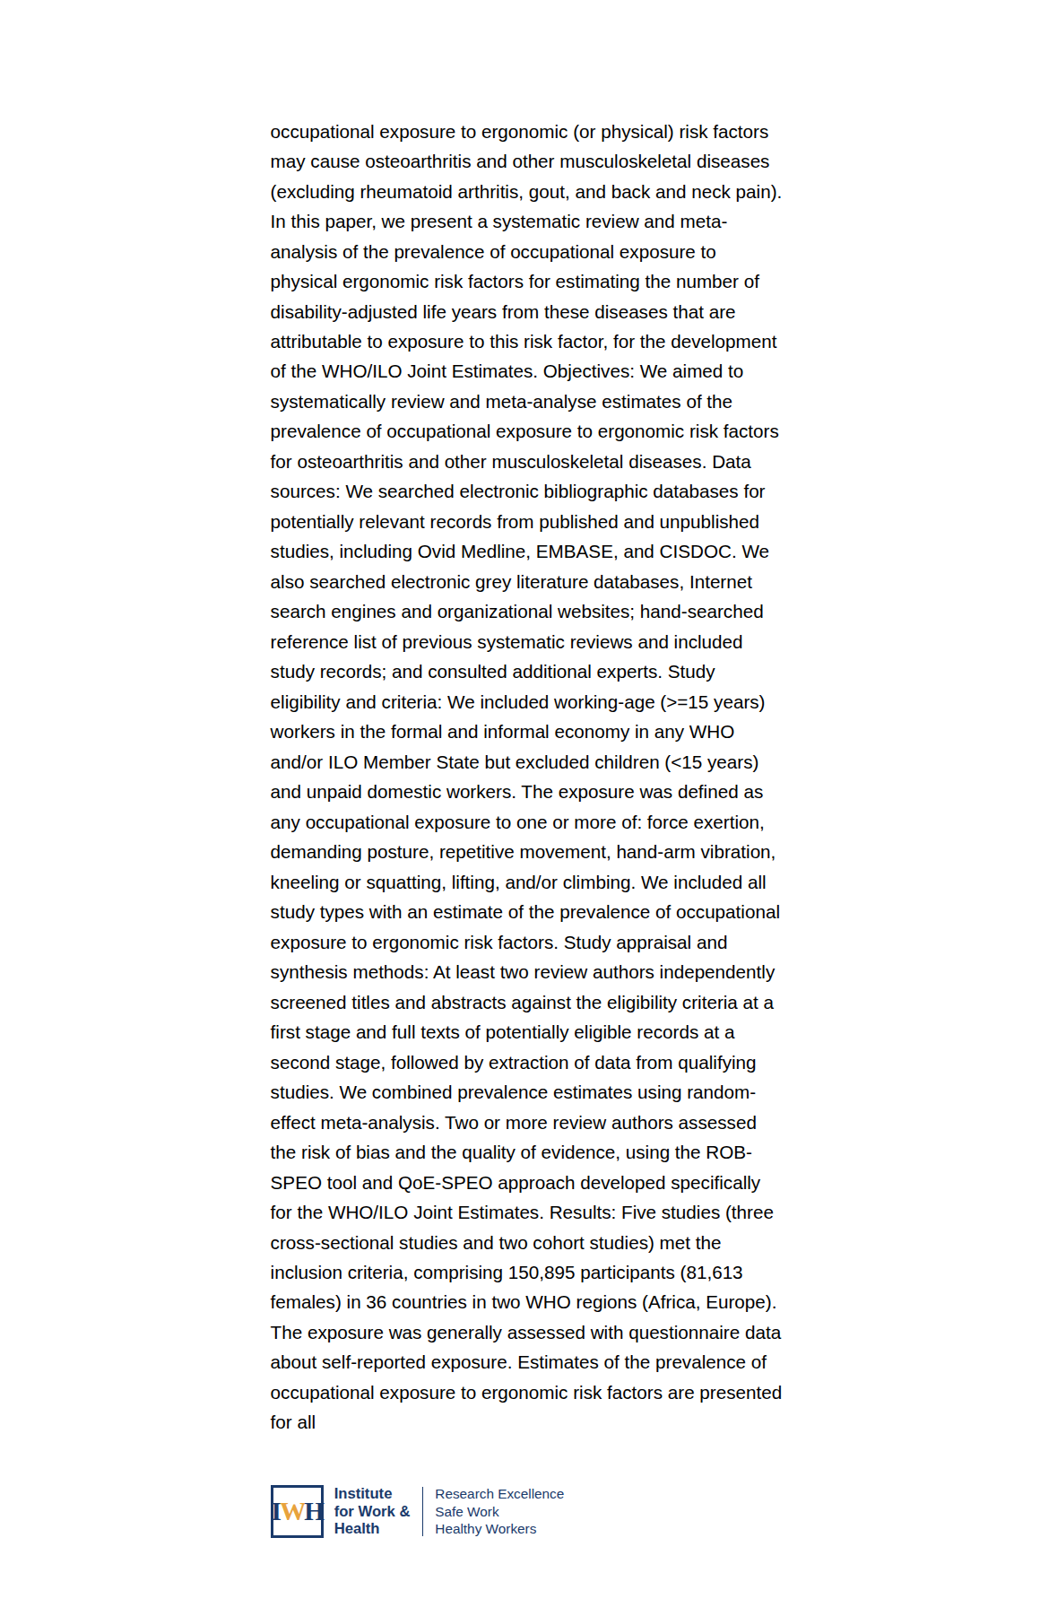occupational exposure to ergonomic (or physical) risk factors may cause osteoarthritis and other musculoskeletal diseases (excluding rheumatoid arthritis, gout, and back and neck pain). In this paper, we present a systematic review and meta-analysis of the prevalence of occupational exposure to physical ergonomic risk factors for estimating the number of disability-adjusted life years from these diseases that are attributable to exposure to this risk factor, for the development of the WHO/ILO Joint Estimates. Objectives: We aimed to systematically review and meta-analyse estimates of the prevalence of occupational exposure to ergonomic risk factors for osteoarthritis and other musculoskeletal diseases. Data sources: We searched electronic bibliographic databases for potentially relevant records from published and unpublished studies, including Ovid Medline, EMBASE, and CISDOC. We also searched electronic grey literature databases, Internet search engines and organizational websites; hand-searched reference list of previous systematic reviews and included study records; and consulted additional experts. Study eligibility and criteria: We included working-age (>=15 years) workers in the formal and informal economy in any WHO and/or ILO Member State but excluded children (<15 years) and unpaid domestic workers. The exposure was defined as any occupational exposure to one or more of: force exertion, demanding posture, repetitive movement, hand-arm vibration, kneeling or squatting, lifting, and/or climbing. We included all study types with an estimate of the prevalence of occupational exposure to ergonomic risk factors. Study appraisal and synthesis methods: At least two review authors independently screened titles and abstracts against the eligibility criteria at a first stage and full texts of potentially eligible records at a second stage, followed by extraction of data from qualifying studies. We combined prevalence estimates using random-effect meta-analysis. Two or more review authors assessed the risk of bias and the quality of evidence, using the ROB-SPEO tool and QoE-SPEO approach developed specifically for the WHO/ILO Joint Estimates. Results: Five studies (three cross-sectional studies and two cohort studies) met the inclusion criteria, comprising 150,895 participants (81,613 females) in 36 countries in two WHO regions (Africa, Europe). The exposure was generally assessed with questionnaire data about self-reported exposure. Estimates of the prevalence of occupational exposure to ergonomic risk factors are presented for all
IWH
Institute
for Work &
Health
Research Excellence
Safe Work
Healthy Workers